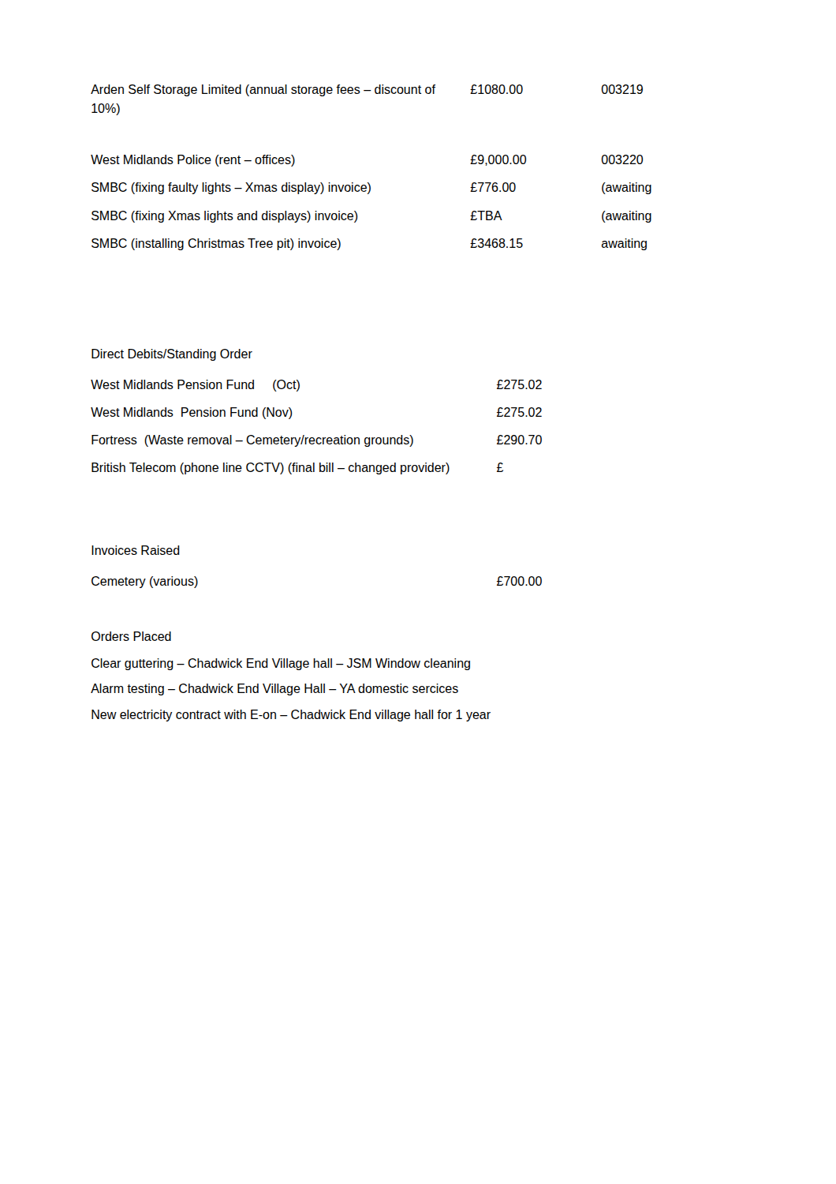| Arden Self Storage Limited (annual storage fees – discount of 10%) | £1080.00 | 003219 |
| West Midlands Police (rent – offices) | £9,000.00 | 003220 |
| SMBC (fixing faulty lights – Xmas display) invoice) | £776.00 | (awaiting |
| SMBC (fixing Xmas lights and displays) invoice) | £TBA | (awaiting |
| SMBC (installing Christmas Tree pit) invoice) | £3468.15 | awaiting |
Direct Debits/Standing Order
| West Midlands Pension Fund (Oct) | £275.02 |
| West Midlands Pension Fund (Nov) | £275.02 |
| Fortress (Waste removal – Cemetery/recreation grounds) | £290.70 |
| British Telecom (phone line CCTV) (final bill – changed provider) | £ |
Invoices Raised
| Cemetery (various) | £700.00 |
Orders Placed
Clear guttering – Chadwick End Village hall – JSM Window cleaning
Alarm testing – Chadwick End Village Hall – YA domestic sercices
New electricity contract with E-on – Chadwick End village hall for 1 year